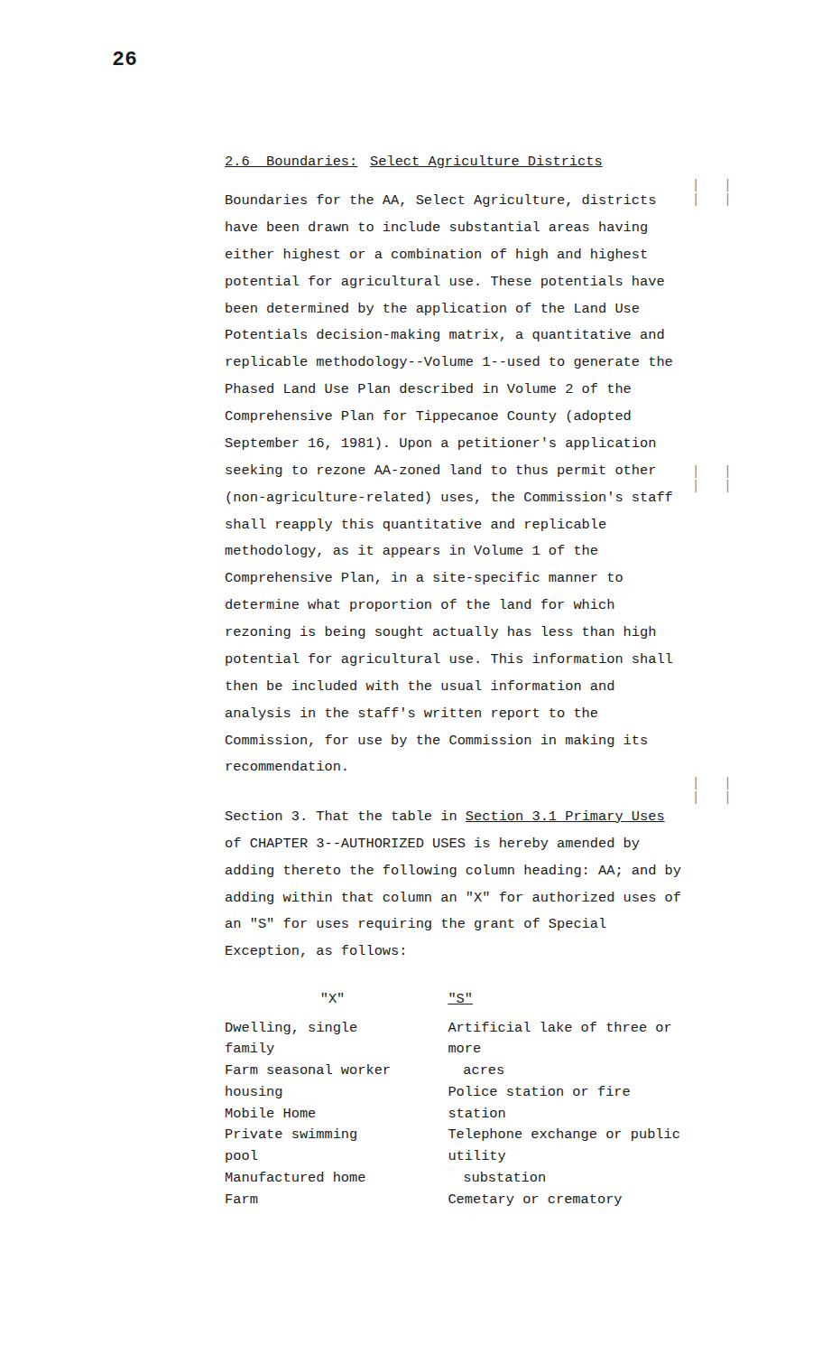26
| || |
| || |
| || |
2.6 Boundaries: Select Agriculture Districts
Boundaries for the AA, Select Agriculture, districts have been drawn to include substantial areas having either highest or a combination of high and highest potential for agricultural use. These potentials have been determined by the application of the Land Use Potentials decision-making matrix, a quantitative and replicable methodology--Volume 1--used to generate the Phased Land Use Plan described in Volume 2 of the Comprehensive Plan for Tippecanoe County (adopted September 16, 1981). Upon a petitioner's application seeking to rezone AA-zoned land to thus permit other (non-agriculture-related) uses, the Commission's staff shall reapply this quantitative and replicable methodology, as it appears in Volume 1 of the Comprehensive Plan, in a site-specific manner to determine what proportion of the land for which rezoning is being sought actually has less than high potential for agricultural use. This information shall then be included with the usual information and analysis in the staff's written report to the Commission, for use by the Commission in making its recommendation.
Section 3. That the table in Section 3.1 Primary Uses of CHAPTER 3--AUTHORIZED USES is hereby amended by adding thereto the following column heading: AA; and by adding within that column an "X" for authorized uses of an "S" for uses requiring the grant of Special Exception, as follows:
| "X" | "S" |
| --- | --- |
| Dwelling, single family Farm seasonal worker housing Mobile Home Private swimming pool Manufactured home Farm | Artificial lake of three or more acres Police station or fire station Telephone exchange or public utility substation Cemetary or crematory |